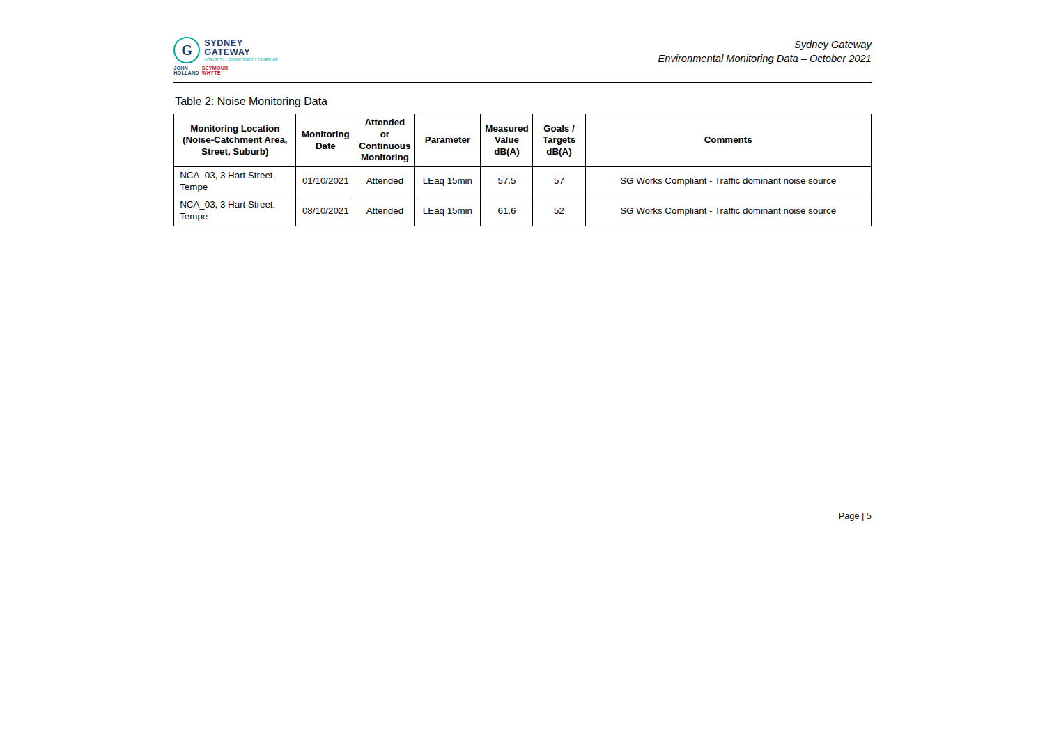SYDNEY GATEWAY
Integrity | Commitment | Together
JOHN
HOLLAND SEYMOUR
WHYTE
Sydney Gateway
Environmental Monitoring Data – October 2021
Table 2: Noise Monitoring Data
| Monitoring Location (Noise-Catchment Area, Street, Suburb) | Monitoring Date | Attended or Continuous Monitoring | Parameter | Measured Value dB(A) | Goals / Targets dB(A) | Comments |
| --- | --- | --- | --- | --- | --- | --- |
| NCA_03, 3 Hart Street, Tempe | 01/10/2021 | Attended | LEaq 15min | 57.5 | 57 | SG Works Compliant - Traffic dominant noise source |
| NCA_03, 3 Hart Street, Tempe | 08/10/2021 | Attended | LEaq 15min | 61.6 | 52 | SG Works Compliant - Traffic dominant noise source |
Page | 5